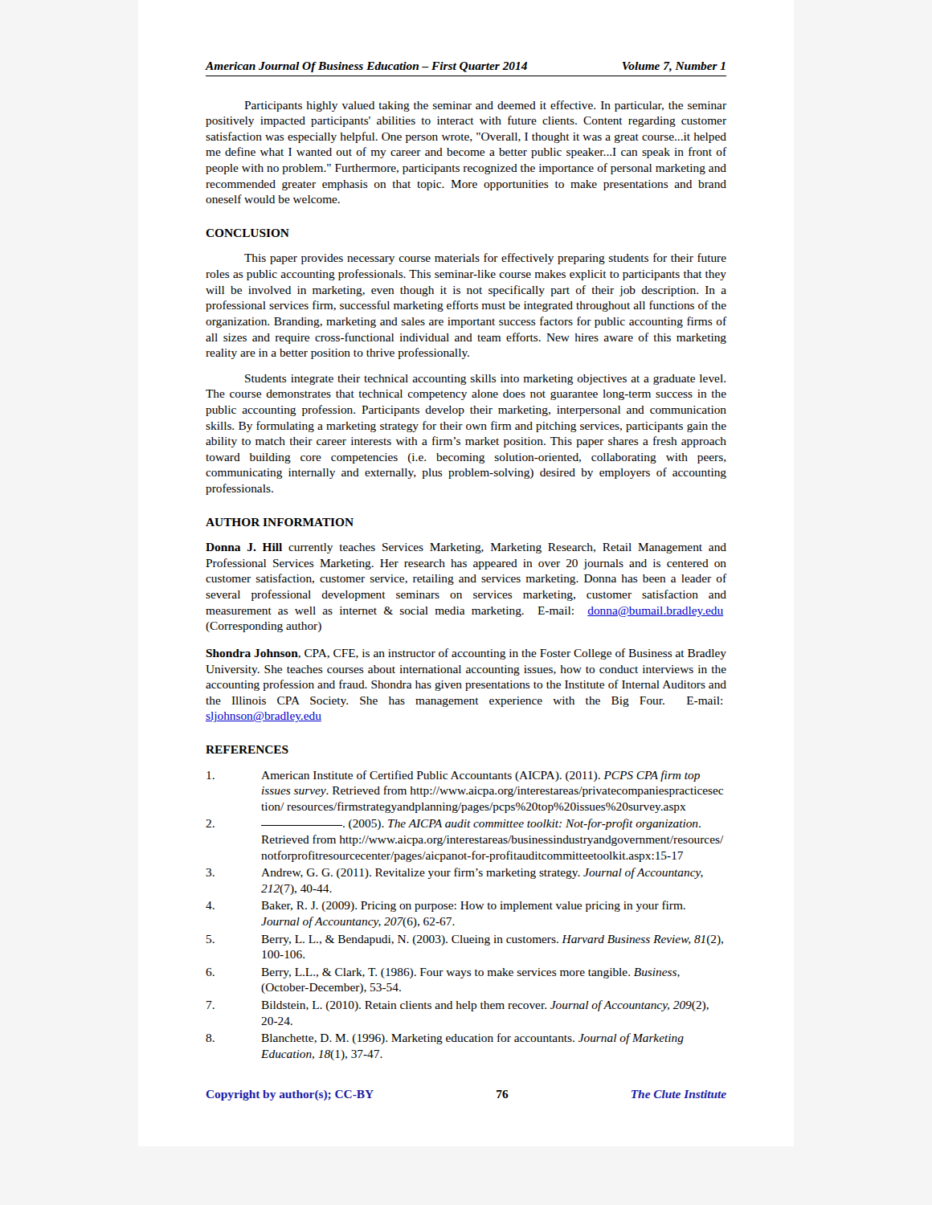American Journal Of Business Education – First Quarter 2014 Volume 7, Number 1
Participants highly valued taking the seminar and deemed it effective. In particular, the seminar positively impacted participants' abilities to interact with future clients. Content regarding customer satisfaction was especially helpful. One person wrote, "Overall, I thought it was a great course...it helped me define what I wanted out of my career and become a better public speaker...I can speak in front of people with no problem." Furthermore, participants recognized the importance of personal marketing and recommended greater emphasis on that topic. More opportunities to make presentations and brand oneself would be welcome.
Conclusion
This paper provides necessary course materials for effectively preparing students for their future roles as public accounting professionals. This seminar-like course makes explicit to participants that they will be involved in marketing, even though it is not specifically part of their job description. In a professional services firm, successful marketing efforts must be integrated throughout all functions of the organization. Branding, marketing and sales are important success factors for public accounting firms of all sizes and require cross-functional individual and team efforts. New hires aware of this marketing reality are in a better position to thrive professionally.
Students integrate their technical accounting skills into marketing objectives at a graduate level. The course demonstrates that technical competency alone does not guarantee long-term success in the public accounting profession. Participants develop their marketing, interpersonal and communication skills. By formulating a marketing strategy for their own firm and pitching services, participants gain the ability to match their career interests with a firm’s market position. This paper shares a fresh approach toward building core competencies (i.e. becoming solution-oriented, collaborating with peers, communicating internally and externally, plus problem-solving) desired by employers of accounting professionals.
Author Information
Donna J. Hill currently teaches Services Marketing, Marketing Research, Retail Management and Professional Services Marketing. Her research has appeared in over 20 journals and is centered on customer satisfaction, customer service, retailing and services marketing. Donna has been a leader of several professional development seminars on services marketing, customer satisfaction and measurement as well as internet & social media marketing. E-mail: donna@bumail.bradley.edu (Corresponding author)
Shondra Johnson, CPA, CFE, is an instructor of accounting in the Foster College of Business at Bradley University. She teaches courses about international accounting issues, how to conduct interviews in the accounting profession and fraud. Shondra has given presentations to the Institute of Internal Auditors and the Illinois CPA Society. She has management experience with the Big Four. E-mail: sljohnson@bradley.edu
References
American Institute of Certified Public Accountants (AICPA). (2011). PCPS CPA firm top issues survey. Retrieved from http://www.aicpa.org/interestareas/privatecompaniespracticesection/ resources/firmstrategyandplanning/pages/pcps%20top%20issues%20survey.aspx
. (2005). The AICPA audit committee toolkit: Not-for-profit organization. Retrieved from http://www.aicpa.org/interestareas/businessindustryandgovernment/resources/notforprofitresourcecenter/pages/aicpanot-for-profitauditcommitteetoolkit.aspx:15-17
Andrew, G. G. (2011). Revitalize your firm’s marketing strategy. Journal of Accountancy, 212(7), 40-44.
Baker, R. J. (2009). Pricing on purpose: How to implement value pricing in your firm. Journal of Accountancy, 207(6), 62-67.
Berry, L. L., & Bendapudi, N. (2003). Clueing in customers. Harvard Business Review, 81(2), 100-106.
Berry, L.L., & Clark, T. (1986). Four ways to make services more tangible. Business, (October-December), 53-54.
Bildstein, L. (2010). Retain clients and help them recover. Journal of Accountancy, 209(2), 20-24.
Blanchette, D. M. (1996). Marketing education for accountants. Journal of Marketing Education, 18(1), 37-47.
Copyright by author(s); CC-BY 76 The Clute Institute